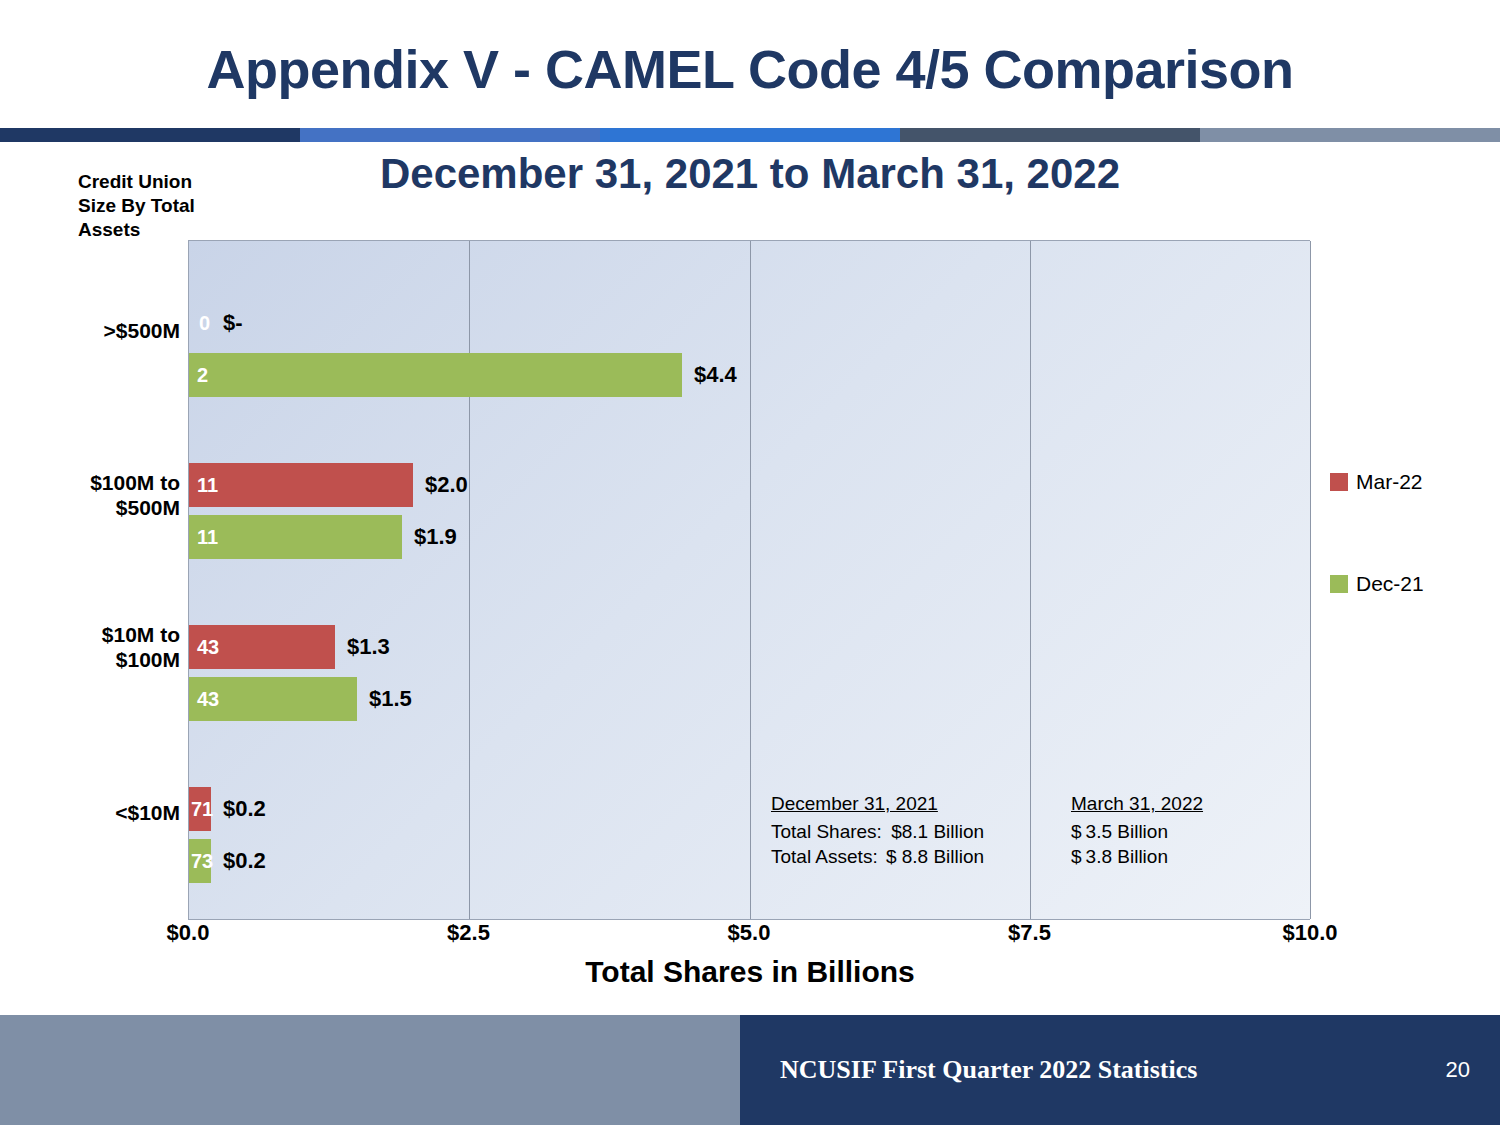Appendix V - CAMEL Code 4/5 Comparison
December 31, 2021 to March 31, 2022
Credit Union
Size By Total
Assets
>$500M Mar-22 : 0 / $-
0
$-
>$500M Dec-21 : 2 / $4.4
2
$4.4
$100M-$500M Mar-22 : 11 / $2.0
11
$2.0
$100M-$500M Dec-21 : 11 / $1.9
11
$1.9
$10M-$100M Mar-22 : 43 / $1.3
43
$1.3
$10M-$100M Dec-21 : 43 / $1.5
43
$1.5
<$10M Mar-22 : 71 / $0.2
71
$0.2
<$10M Dec-21 : 73 / $0.2
73
$0.2
December 31, 2021
| Total Shares: | $8.1 Billion |
| Total Assets: | $ 8.8 Billion |
March 31, 2022
| $ | 3.5 Billion |
| $ | 3.8 Billion |
>$500M
$100M to
$500M
$10M to
$100M
<$10M
Mar-22
Dec-21
$0.0 $2.5 $5.0 $7.5 $10.0
Total Shares in Billions
NCUSIF First Quarter 2022 Statistics 20